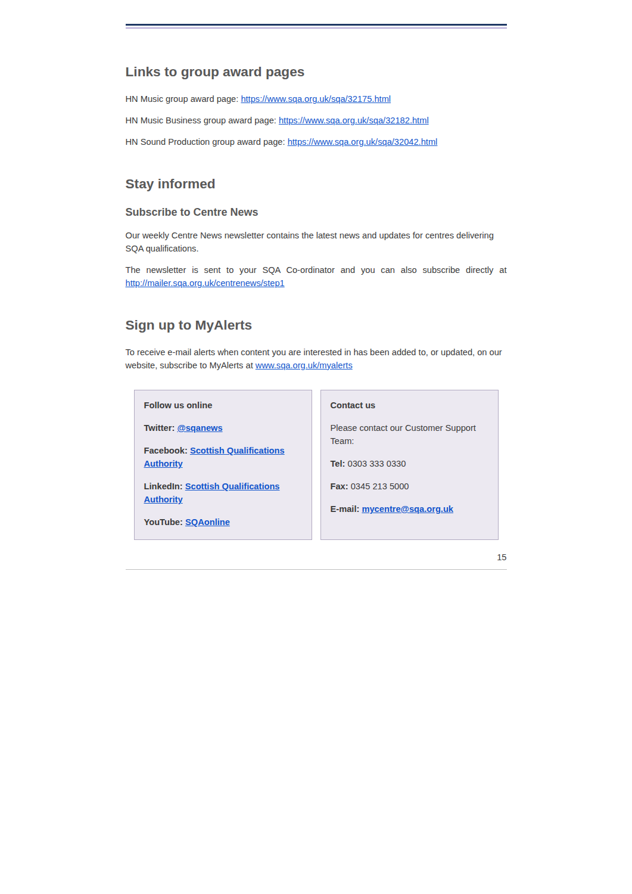Links to group award pages
HN Music group award page: https://www.sqa.org.uk/sqa/32175.html
HN Music Business group award page: https://www.sqa.org.uk/sqa/32182.html
HN Sound Production group award page: https://www.sqa.org.uk/sqa/32042.html
Stay informed
Subscribe to Centre News
Our weekly Centre News newsletter contains the latest news and updates for centres delivering SQA qualifications.
The newsletter is sent to your SQA Co-ordinator and you can also subscribe directly at http://mailer.sqa.org.uk/centrenews/step1
Sign up to MyAlerts
To receive e-mail alerts when content you are interested in has been added to, or updated, on our website, subscribe to MyAlerts at www.sqa.org.uk/myalerts
| Follow us online Twitter: @sqanews Facebook: Scottish Qualifications Authority LinkedIn: Scottish Qualifications Authority YouTube: SQAonline | Contact us Please contact our Customer Support Team: Tel: 0303 333 0330 Fax: 0345 213 5000 E-mail: mycentre@sqa.org.uk |
15